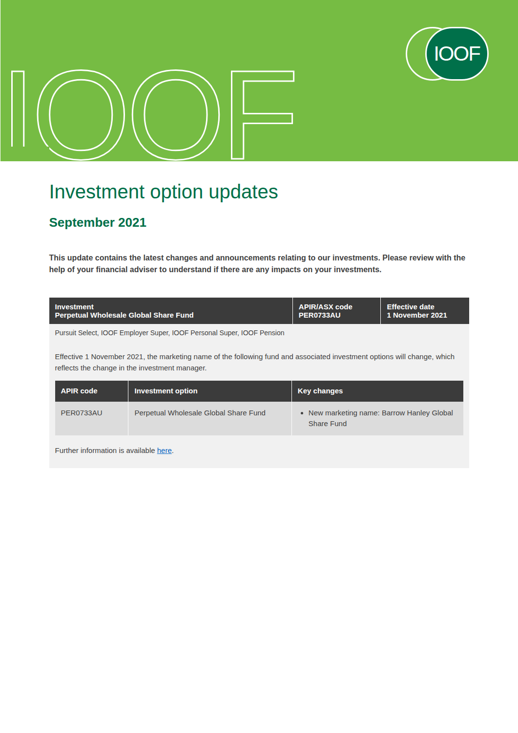IOOF
IOOF
Investment option updates
September 2021
This update contains the latest changes and announcements relating to our investments. Please review with the help of your financial adviser to understand if there are any impacts on your investments.
| Investment Perpetual Wholesale Global Share Fund | APIR/ASX code PER0733AU | Effective date 1 November 2021 |
| --- | --- | --- |
| Pursuit Select, IOOF Employer Super, IOOF Personal Super, IOOF Pension |
| Effective 1 November 2021, the marketing name of the following fund and associated investment options will change, which reflects the change in the investment manager. / APIR code / Investment option / Key changes / / --- / --- / --- / / PER0733AU / Perpetual Wholesale Global Share Fund / New marketing name: Barrow Hanley Global Share Fund / Further information is available here . |